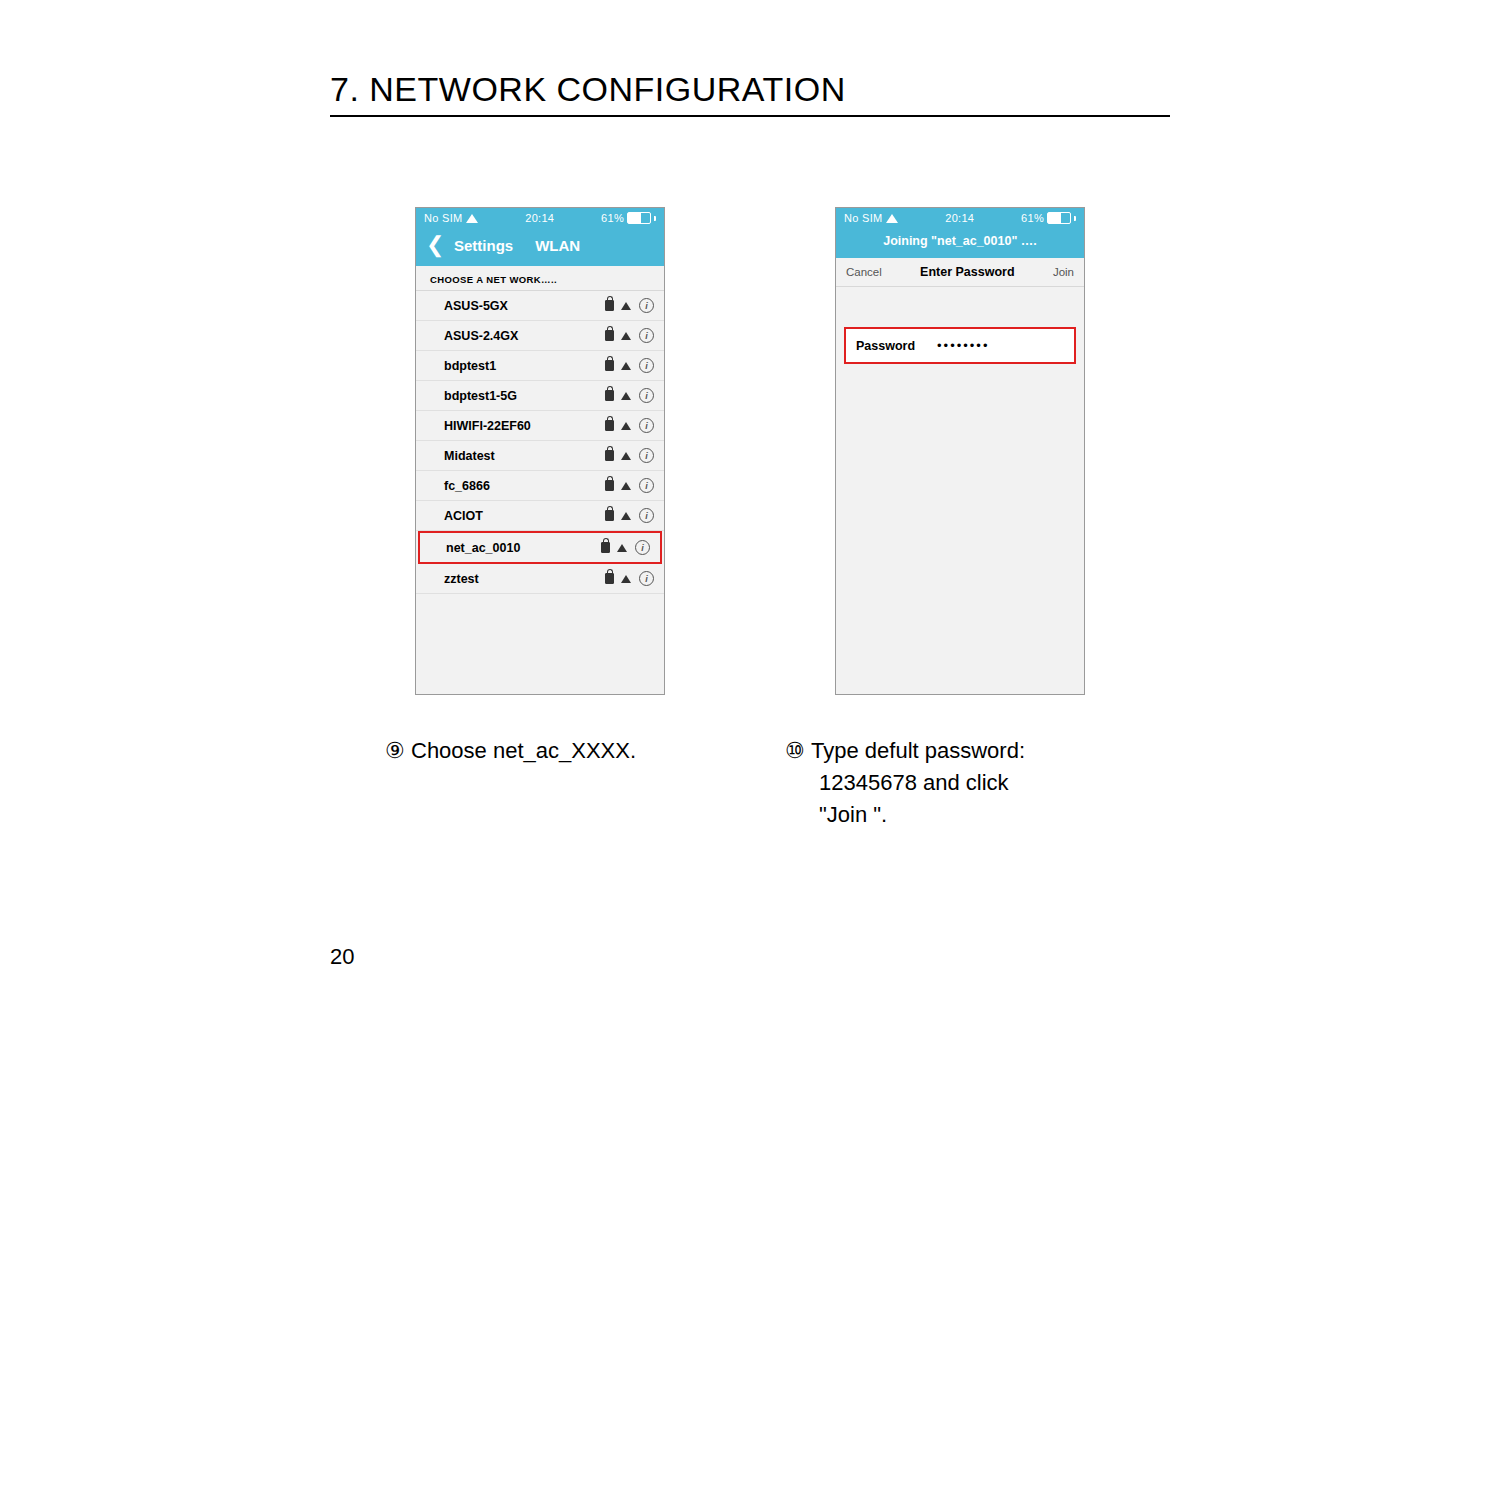7. NETWORK CONFIGURATION
No SIM 20:14 61%
❮ Settings WLAN
CHOOSE A NET WORK…..
ASUS-5GX i
ASUS-2.4GX i
bdptest1 i
bdptest1-5G i
HIWIFI-22EF60 i
Midatest i
fc_6866 i
ACIOT i
net_ac_0010 i
zztest i
No SIM 20:14 61%
Joining "net_ac_0010" ….
Cancel Enter Password Join
Password ••••••••
⑨ Choose net_ac_XXXX.
⑩Type defult password: 12345678 and click "Join ".
20